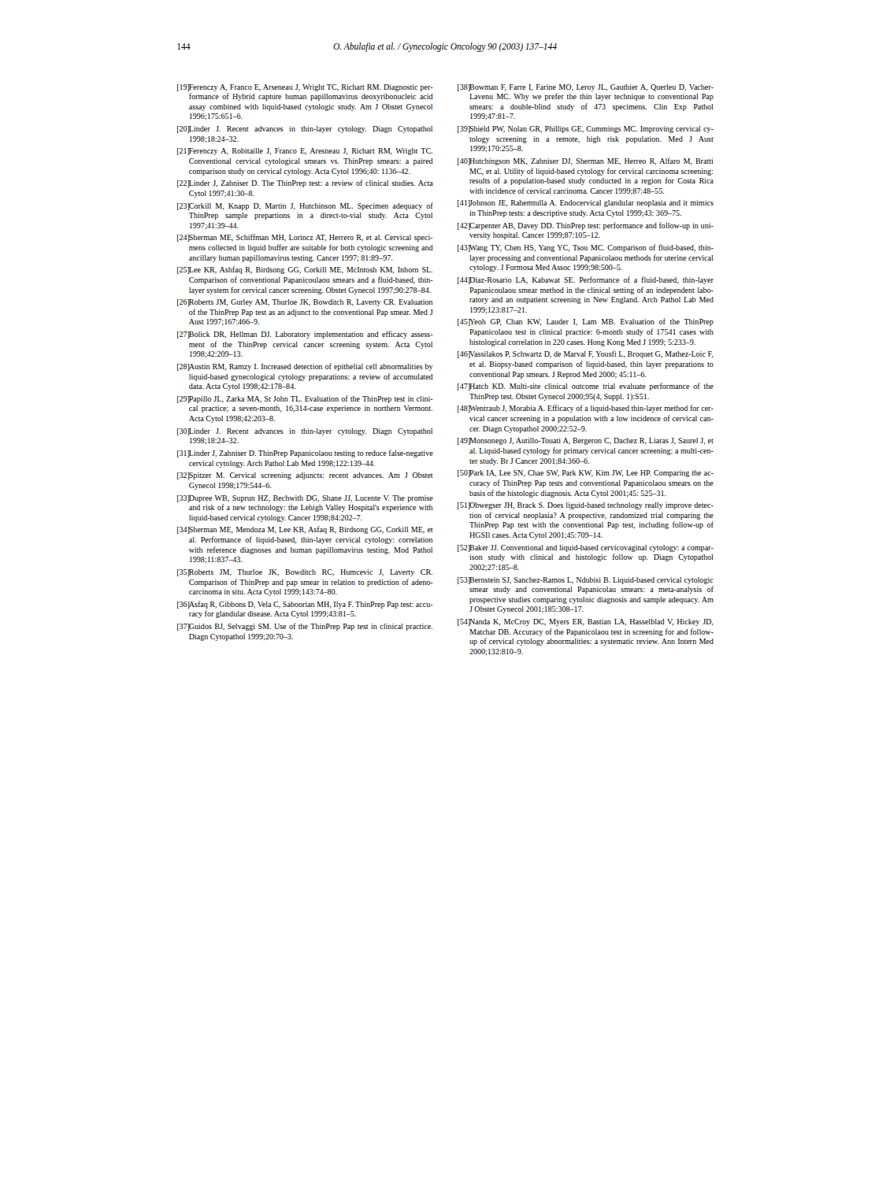144
O. Abulafia et al. / Gynecologic Oncology 90 (2003) 137–144
[19] Ferenczy A, Franco E, Arseneau J, Wright TC, Richart RM. Diagnostic performance of Hybrid capture human papillomavirus deoxyribonucleic acid assay combined with liquid-based cytologic study. Am J Obstet Gynecol 1996;175:651–6.
[20] Linder J. Recent advances in thin-layer cytology. Diagn Cytopathol 1998;18:24–32.
[21] Ferenczy A, Robitaille J, Franco E, Aresneau J, Richart RM, Wright TC. Conventional cervical cytological smears vs. ThinPrep smears: a paired comparison study on cervical cytology. Acta Cytol 1996;40: 1136–42.
[22] Linder J, Zahniser D. The ThinPrep test: a review of clinical studies. Acta Cytol 1997;41:30–8.
[23] Corkill M, Knapp D, Martin J, Hutchinson ML. Specimen adequacy of ThinPrep sample prepartions in a direct-to-vial study. Acta Cytol 1997;41:39–44.
[24] Sherman ME, Schiffman MH, Lorincz AT, Herrero R, et al. Cervical specimens collected in liquid buffer are suitable for both cytologic screening and ancillary human papillomavirus testing. Cancer 1997; 81:89–97.
[25] Lee KR, Ashfaq R, Birdsong GG, Corkill ME, McIntosh KM, Inhorn SL. Comparison of conventional Papanicoulaou smears and a fluid-based, thin-layer system for cervical cancer screening. Obstet Gynecol 1997;90:278–84.
[26] Roberts JM, Gurley AM, Thurloe JK, Bowditch R, Laverty CR. Evaluation of the ThinPrep Pap test as an adjunct to the conventional Pap smear. Med J Aust 1997;167:466–9.
[27] Bolick DR, Hellman DJ. Laboratory implementation and efficacy assessment of the ThinPrep cervical cancer screening system. Acta Cytol 1998;42:209–13.
[28] Austin RM, Ramzy I. Increased detection of epithelial cell abnormalities by liquid-based gynecological cytology preparations: a review of accumulated data. Acta Cytol 1998;42:178–84.
[29] Papillo JL, Zarka MA, St John TL. Evaluation of the ThinPrep test in clinical practice; a seven-month, 16,314-case experience in northern Vermont. Acta Cytol 1998;42:203–8.
[30] Linder J. Recent advances in thin-layer cytology. Diagn Cytopathol 1998;18:24–32.
[31] Linder J, Zahniser D. ThinPrep Papanicolaou testing to reduce false-negative cervical cytology. Arch Pathol Lab Med 1998;122:139–44.
[32] Spitzer M. Cervical screening adjuncts: recent advances. Am J Obstet Gynecol 1998;179:544–6.
[33] Dupree WB, Suprun HZ, Bechwith DG, Shane JJ, Lucente V. The promise and risk of a new technology: the Lehigh Valley Hospital's experience with liquid-based cervical cytology. Cancer 1998;84:202–7.
[34] Sherman ME, Mendoza M, Lee KR, Asfaq R, Birdsong GG, Corkill ME, et al. Performance of liquid-based, thin-layer cervical cytology: correlation with reference diagnoses and human papillomavirus testing. Mod Pathol 1998;11:837–43.
[35] Roberts JM, Thurloe JK, Bowditch RC, Humcevic J, Laverty CR. Comparison of ThinPrep and pap smear in relation to prediction of adenocarcinoma in situ. Acta Cytol 1999;143:74–80.
[36] Asfaq R, Gibbons D, Vela C, Saboorian MH, Ilya F. ThinPrep Pap test: accuracy for glandular disease. Acta Cytol 1999;43:81–5.
[37] Guidos BJ, Selvaggi SM. Use of the ThinPrep Pap test in clinical practice. Diagn Cytopathol 1999;20:70–3.
[38] Bowman F, Farre I, Farine MO, Leroy JL, Gauthier A, Querleu D, Vacher-Lavenu MC. Why we prefer the thin layer technique to conventional Pap smears: a double-blind study of 473 specimens. Clin Exp Pathol 1999;47:81–7.
[39] Shield PW, Nolan GR, Phillips GE, Cummings MC. Improving cervical cytology screening in a remote, high risk population. Med J Aust 1999;170:255–8.
[40] Hutchingson MK, Zahniser DJ, Sherman ME, Herreo R, Alfaro M, Bratti MC, et al. Utility of liquid-based cytology for cervical carcinoma screening: results of a population-based study conducted in a region for Costa Rica with incidence of cervical carcinoma. Cancer 1999;87:48–55.
[41] Johnson JE, Rahemtulla A. Endocervical glandular neoplasia and it mimics in ThinPrep tests: a descriptive study. Acta Cytol 1999;43: 369–75.
[42] Carpenter AB, Davey DD. ThinPrep test: performance and follow-up in university hospital. Cancer 1999;87:105–12.
[43] Wang TY, Chen HS, Yang YC, Tsou MC. Comparison of fluid-based, thin-layer processing and conventional Papanicolaou methods for uterine cervical cytology. J Formosa Med Assoc 1999;98:500–5.
[44] Diaz-Rosario LA, Kabawat SE. Performance of a fluid-based, thin-layer Papanicoulaou smear method in the clinical setting of an independent laboratory and an outpatient screening in New England. Arch Pathol Lab Med 1999;123:817–21.
[45] Yeoh GP, Chan KW, Lauder I, Lam MB. Evaluation of the ThinPrep Papanicolaou test in clinical practice: 6-month study of 17541 cases with histological correlation in 220 cases. Hong Kong Med J 1999; 5:233–9.
[46] Vassilakos P, Schwartz D, de Marval F, Yousfi L, Broquet G, Mathez-Loic F, et al. Biopsy-based comparison of liquid-based, thin layer preparations to conventional Pap smears. J Reprod Med 2000; 45:11–6.
[47] Hatch KD. Multi-site clinical outcome trial evaluate performance of the ThinPrep test. Obstet Gynecol 2000;95(4, Suppl. 1):S51.
[48] Wentraub J, Morabia A. Efficacy of a liquid-based thin-layer method for cervical cancer screening in a population with a low incidence of cervical cancer. Diagn Cytopathol 2000;22:52–9.
[49] Monsonego J, Autillo-Touati A, Bergeron C, Dachez R, Liaras J, Saurel J, et al. Liquid-based cytology for primary cervical cancer screening: a multi-center study. Br J Cancer 2001;84:360–6.
[50] Park IA, Lee SN, Chae SW, Park KW, Kim JW, Lee HP. Comparing the accuracy of ThinPrep Pap tests and conventional Papanicolaou smears on the basis of the histologic diagnosis. Acta Cytol 2001;45: 525–31.
[51] Obwegser JH, Brack S. Does liguid-based technology really improve detection of cervical neoplasia? A prospective, randomized trial comparing the ThinPrep Pap test with the conventional Pap test, including follow-up of HGSIl cases. Acta Cytol 2001;45:709–14.
[52] Baker JJ. Conventional and liquid-based cervicovaginal cytology: a comparison study with clinical and histologic follow up. Diagn Cytopathol 2002;27:185–8.
[53] Bernstein SJ, Sanchez-Ramos L, Ndubisi B. Liquid-based cervical cytologic smear study and conventional Papanicolau smears: a meta-analysis of prospective studies comparing cytoloic diagnosis and sample adequacy. Am J Obstet Gynecol 2001;185:308–17.
[54] Nanda K, McCroy DC, Myers ER, Bastian LA, Hasselblad V, Hickey JD, Matchar DB. Accuracy of the Papanicolaou test in screening for and follow-up of cervical cytology abnormalities: a systematic review. Ann Intern Med 2000;132:810–9.